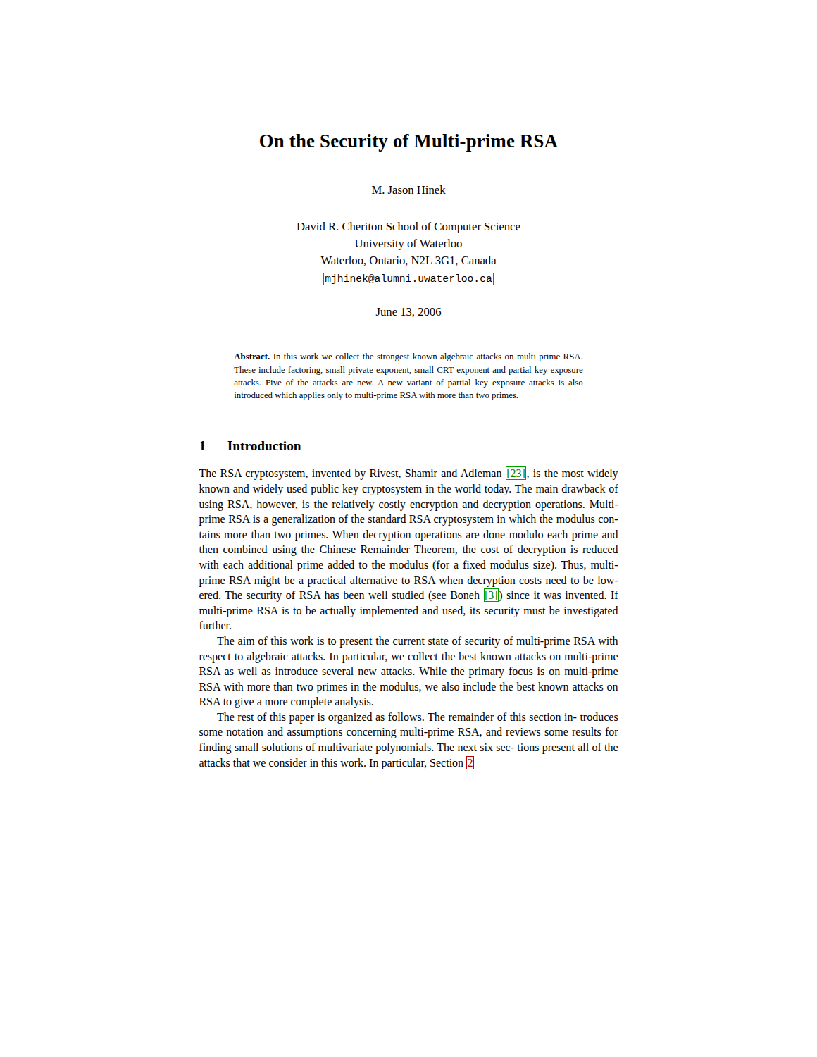On the Security of Multi-prime RSA
M. Jason Hinek
David R. Cheriton School of Computer Science
University of Waterloo
Waterloo, Ontario, N2L 3G1, Canada
mjhinek@alumni.uwaterloo.ca
June 13, 2006
Abstract. In this work we collect the strongest known algebraic attacks on multi-prime RSA. These include factoring, small private exponent, small CRT exponent and partial key exposure attacks. Five of the attacks are new. A new variant of partial key exposure attacks is also introduced which applies only to multi-prime RSA with more than two primes.
1 Introduction
The RSA cryptosystem, invented by Rivest, Shamir and Adleman [23], is the most widely known and widely used public key cryptosystem in the world today. The main drawback of using RSA, however, is the relatively costly encryption and decryption operations. Multi-prime RSA is a generalization of the standard RSA cryptosystem in which the modulus contains more than two primes. When decryption operations are done modulo each prime and then combined using the Chinese Remainder Theorem, the cost of decryption is reduced with each additional prime added to the modulus (for a fixed modulus size). Thus, multi-prime RSA might be a practical alternative to RSA when decryption costs need to be lowered. The security of RSA has been well studied (see Boneh [3]) since it was invented. If multi-prime RSA is to be actually implemented and used, its security must be investigated further.
The aim of this work is to present the current state of security of multi-prime RSA with respect to algebraic attacks. In particular, we collect the best known attacks on multi-prime RSA as well as introduce several new attacks. While the primary focus is on multi-prime RSA with more than two primes in the modulus, we also include the best known attacks on RSA to give a more complete analysis.
The rest of this paper is organized as follows. The remainder of this section in- troduces some notation and assumptions concerning multi-prime RSA, and reviews some results for finding small solutions of multivariate polynomials. The next six sec- tions present all of the attacks that we consider in this work. In particular, Section 2